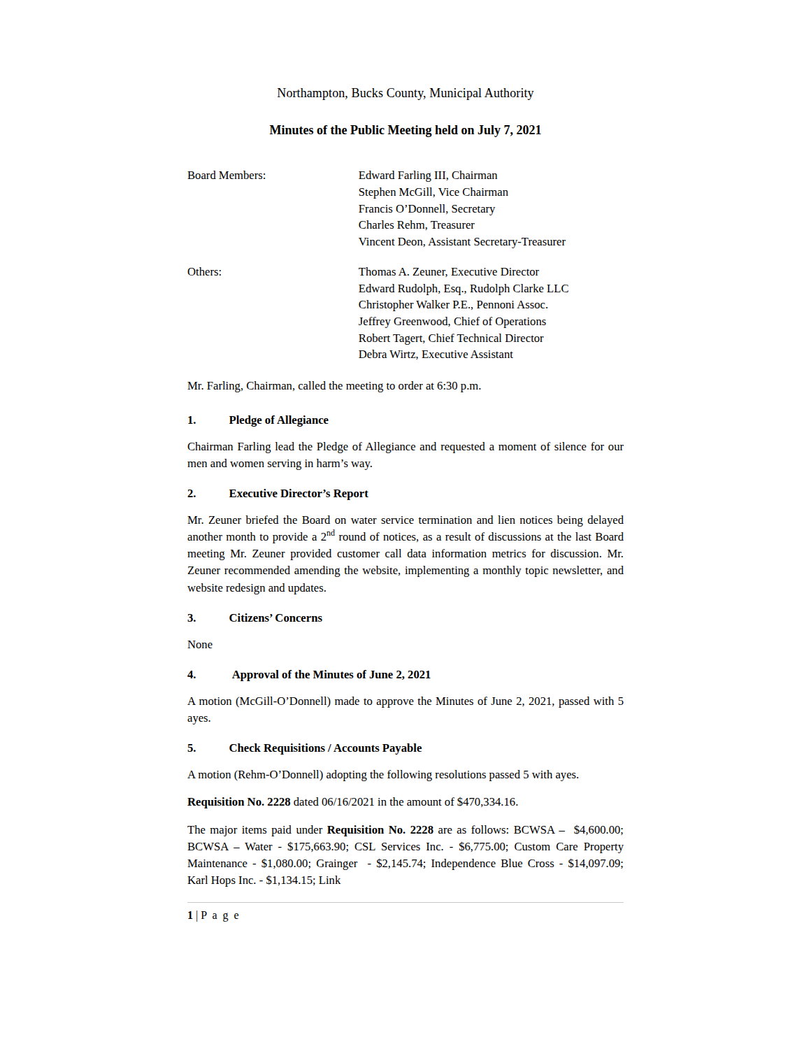Northampton, Bucks County, Municipal Authority
Minutes of the Public Meeting held on July 7, 2021
| Board Members: | Edward Farling III, Chairman |
| | Stephen McGill, Vice Chairman |
| | Francis O’Donnell, Secretary |
| | Charles Rehm, Treasurer |
| | Vincent Deon, Assistant Secretary-Treasurer |
| Others: | Thomas A. Zeuner, Executive Director |
| | Edward Rudolph, Esq., Rudolph Clarke LLC |
| | Christopher Walker P.E., Pennoni Assoc. |
| | Jeffrey Greenwood, Chief of Operations |
| | Robert Tagert, Chief Technical Director |
| | Debra Wirtz, Executive Assistant |
Mr. Farling, Chairman, called the meeting to order at 6:30 p.m.
1. Pledge of Allegiance
Chairman Farling lead the Pledge of Allegiance and requested a moment of silence for our men and women serving in harm’s way.
2. Executive Director’s Report
Mr. Zeuner briefed the Board on water service termination and lien notices being delayed another month to provide a 2nd round of notices, as a result of discussions at the last Board meeting Mr. Zeuner provided customer call data information metrics for discussion. Mr. Zeuner recommended amending the website, implementing a monthly topic newsletter, and website redesign and updates.
3. Citizens’ Concerns
None
4. Approval of the Minutes of June 2, 2021
A motion (McGill-O’Donnell) made to approve the Minutes of June 2, 2021, passed with 5 ayes.
5. Check Requisitions / Accounts Payable
A motion (Rehm-O’Donnell) adopting the following resolutions passed 5 with ayes.
Requisition No. 2228 dated 06/16/2021 in the amount of $470,334.16.
The major items paid under Requisition No. 2228 are as follows: BCWSA – $4,600.00; BCWSA – Water - $175,663.90; CSL Services Inc. - $6,775.00; Custom Care Property Maintenance - $1,080.00; Grainger - $2,145.74; Independence Blue Cross - $14,097.09; Karl Hops Inc. - $1,134.15; Link
1 | P a g e